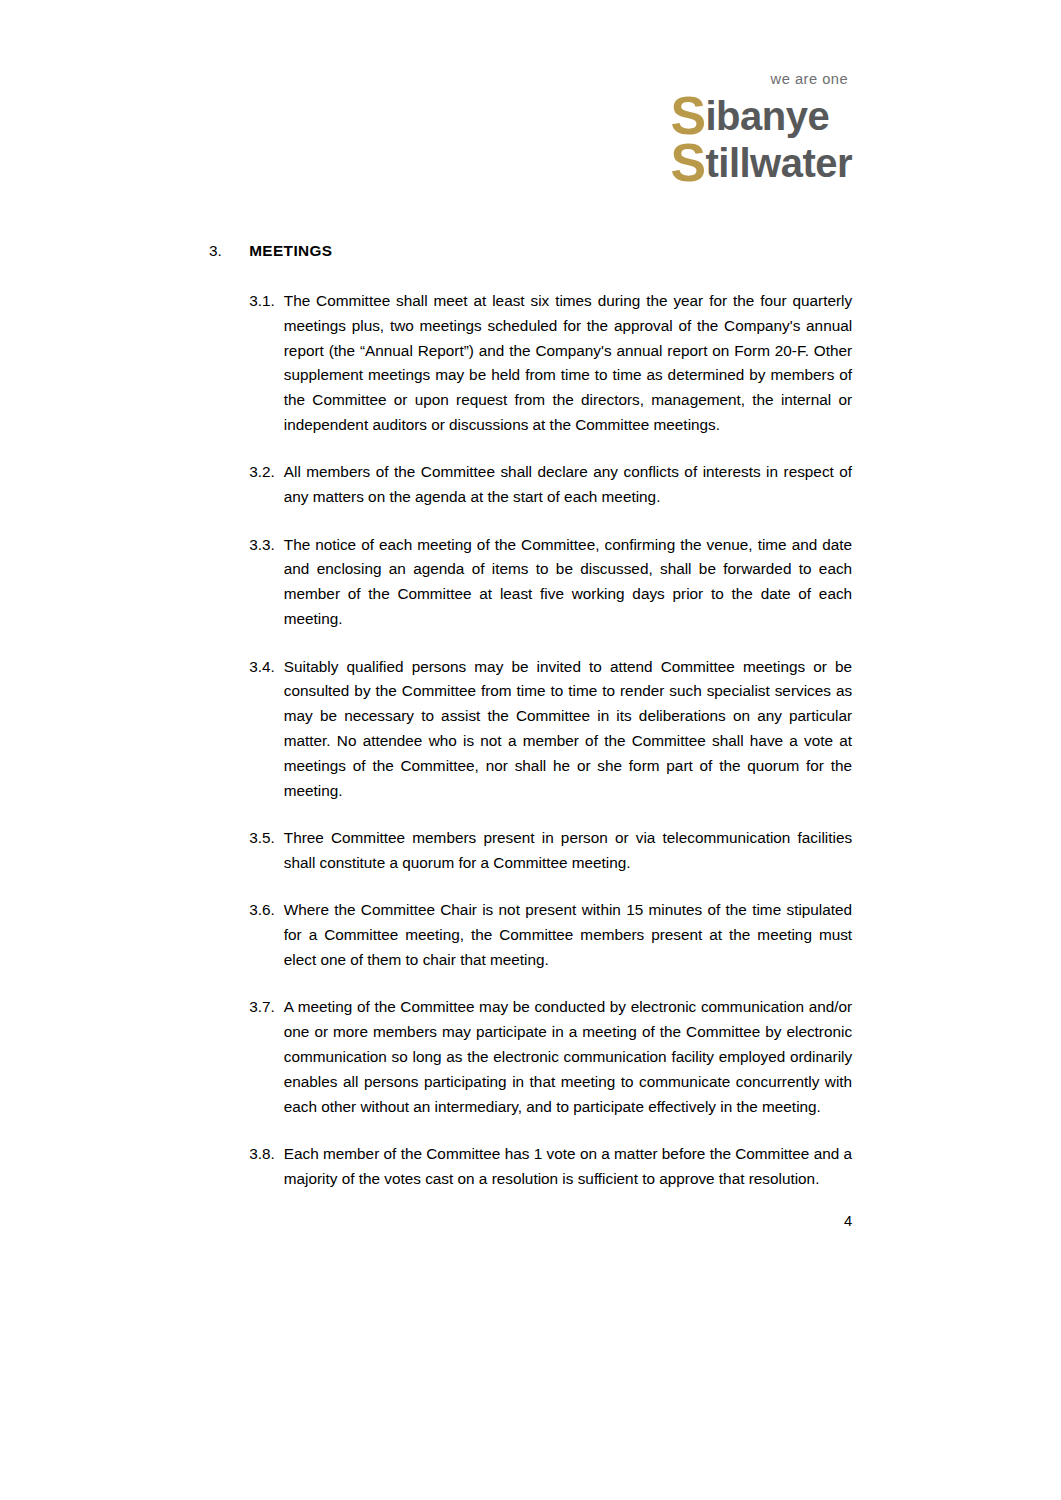we are one
Sibanye
Stillwater
3.
MEETINGS
3.1.
The Committee shall meet at least six times during the year for the four quarterly meetings plus, two meetings scheduled for the approval of the Company's annual report (the “Annual Report”) and the Company's annual report on Form 20-F. Other supplement meetings may be held from time to time as determined by members of the Committee or upon request from the directors, management, the internal or independent auditors or discussions at the Committee meetings.
3.2.
All members of the Committee shall declare any conflicts of interests in respect of any matters on the agenda at the start of each meeting.
3.3.
The notice of each meeting of the Committee, confirming the venue, time and date and enclosing an agenda of items to be discussed, shall be forwarded to each member of the Committee at least five working days prior to the date of each meeting.
3.4.
Suitably qualified persons may be invited to attend Committee meetings or be consulted by the Committee from time to time to render such specialist services as may be necessary to assist the Committee in its deliberations on any particular matter. No attendee who is not a member of the Committee shall have a vote at meetings of the Committee, nor shall he or she form part of the quorum for the meeting.
3.5.
Three Committee members present in person or via telecommunication facilities shall constitute a quorum for a Committee meeting.
3.6.
Where the Committee Chair is not present within 15 minutes of the time stipulated for a Committee meeting, the Committee members present at the meeting must elect one of them to chair that meeting.
3.7.
A meeting of the Committee may be conducted by electronic communication and/or one or more members may participate in a meeting of the Committee by electronic communication so long as the electronic communication facility employed ordinarily enables all persons participating in that meeting to communicate concurrently with each other without an intermediary, and to participate effectively in the meeting.
3.8.
Each member of the Committee has 1 vote on a matter before the Committee and a majority of the votes cast on a resolution is sufficient to approve that resolution.
4